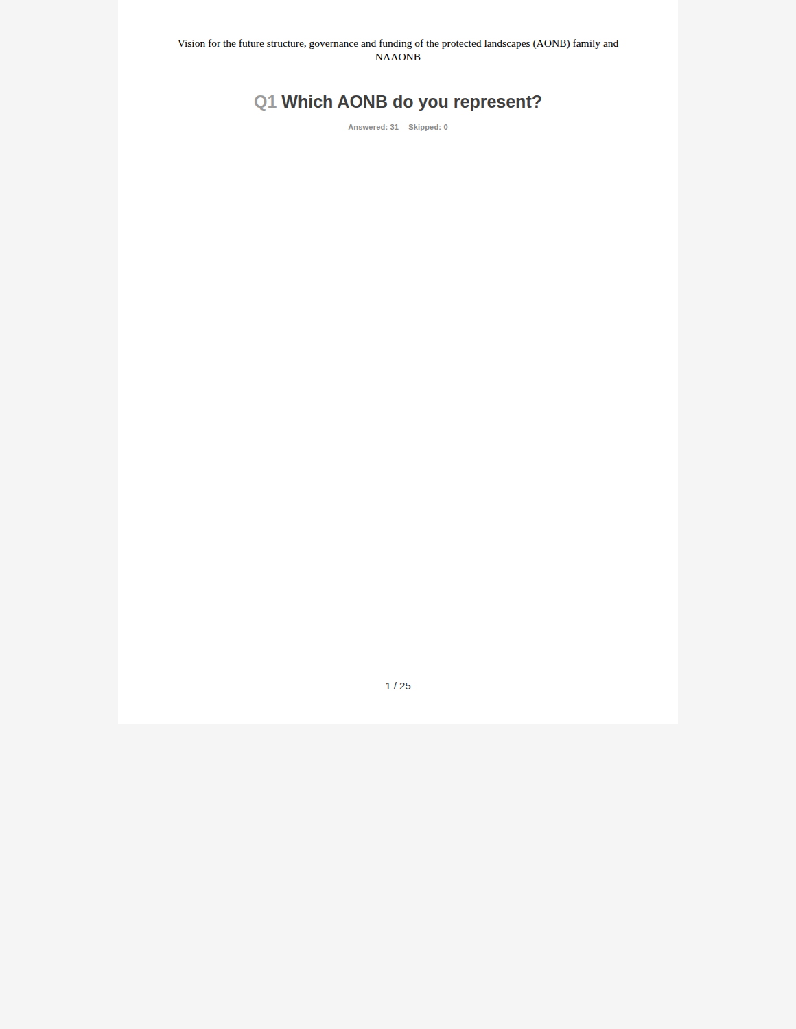Vision for the future structure, governance and funding of the protected landscapes (AONB) family and NAAONB
Q1 Which AONB do you represent?
Answered: 31 Skipped: 0
1 / 25